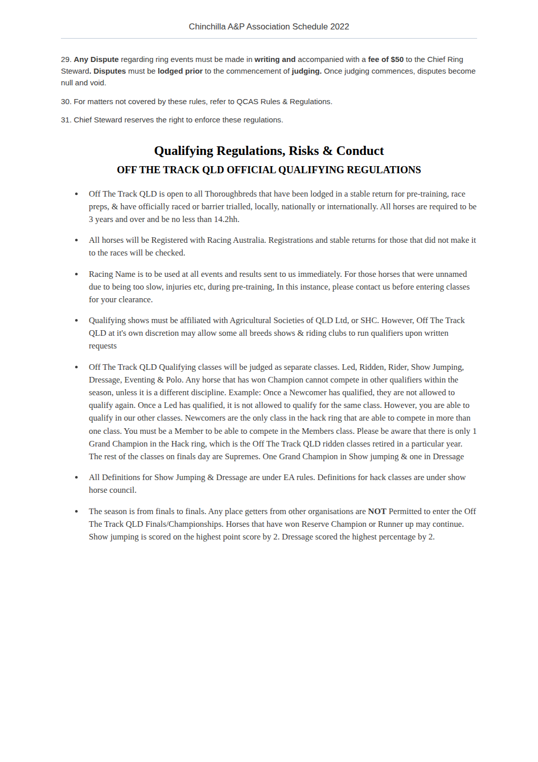Chinchilla A&P Association Schedule 2022
29. Any Dispute regarding ring events must be made in writing and accompanied with a fee of $50 to the Chief Ring Steward. Disputes must be lodged prior to the commencement of judging. Once judging commences, disputes become null and void.
30. For matters not covered by these rules, refer to QCAS Rules & Regulations.
31. Chief Steward reserves the right to enforce these regulations.
Qualifying Regulations, Risks & Conduct
OFF THE TRACK QLD OFFICIAL QUALIFYING REGULATIONS
Off The Track QLD is open to all Thoroughbreds that have been lodged in a stable return for pre-training, race preps, & have officially raced or barrier trialled, locally, nationally or internationally. All horses are required to be 3 years and over and be no less than 14.2hh.
All horses will be Registered with Racing Australia. Registrations and stable returns for those that did not make it to the races will be checked.
Racing Name is to be used at all events and results sent to us immediately. For those horses that were unnamed due to being too slow, injuries etc, during pre-training, In this instance, please contact us before entering classes for your clearance.
Qualifying shows must be affiliated with Agricultural Societies of QLD Ltd, or SHC. However, Off The Track QLD at it's own discretion may allow some all breeds shows & riding clubs to run qualifiers upon written requests
Off The Track QLD Qualifying classes will be judged as separate classes. Led, Ridden, Rider, Show Jumping, Dressage, Eventing & Polo. Any horse that has won Champion cannot compete in other qualifiers within the season, unless it is a different discipline. Example: Once a Newcomer has qualified, they are not allowed to qualify again. Once a Led has qualified, it is not allowed to qualify for the same class. However, you are able to qualify in our other classes. Newcomers are the only class in the hack ring that are able to compete in more than one class. You must be a Member to be able to compete in the Members class. Please be aware that there is only 1 Grand Champion in the Hack ring, which is the Off The Track QLD ridden classes retired in a particular year. The rest of the classes on finals day are Supremes. One Grand Champion in Show jumping & one in Dressage
All Definitions for Show Jumping & Dressage are under EA rules. Definitions for hack classes are under show horse council.
The season is from finals to finals. Any place getters from other organisations are NOT Permitted to enter the Off The Track QLD Finals/Championships. Horses that have won Reserve Champion or Runner up may continue. Show jumping is scored on the highest point score by 2. Dressage scored the highest percentage by 2.